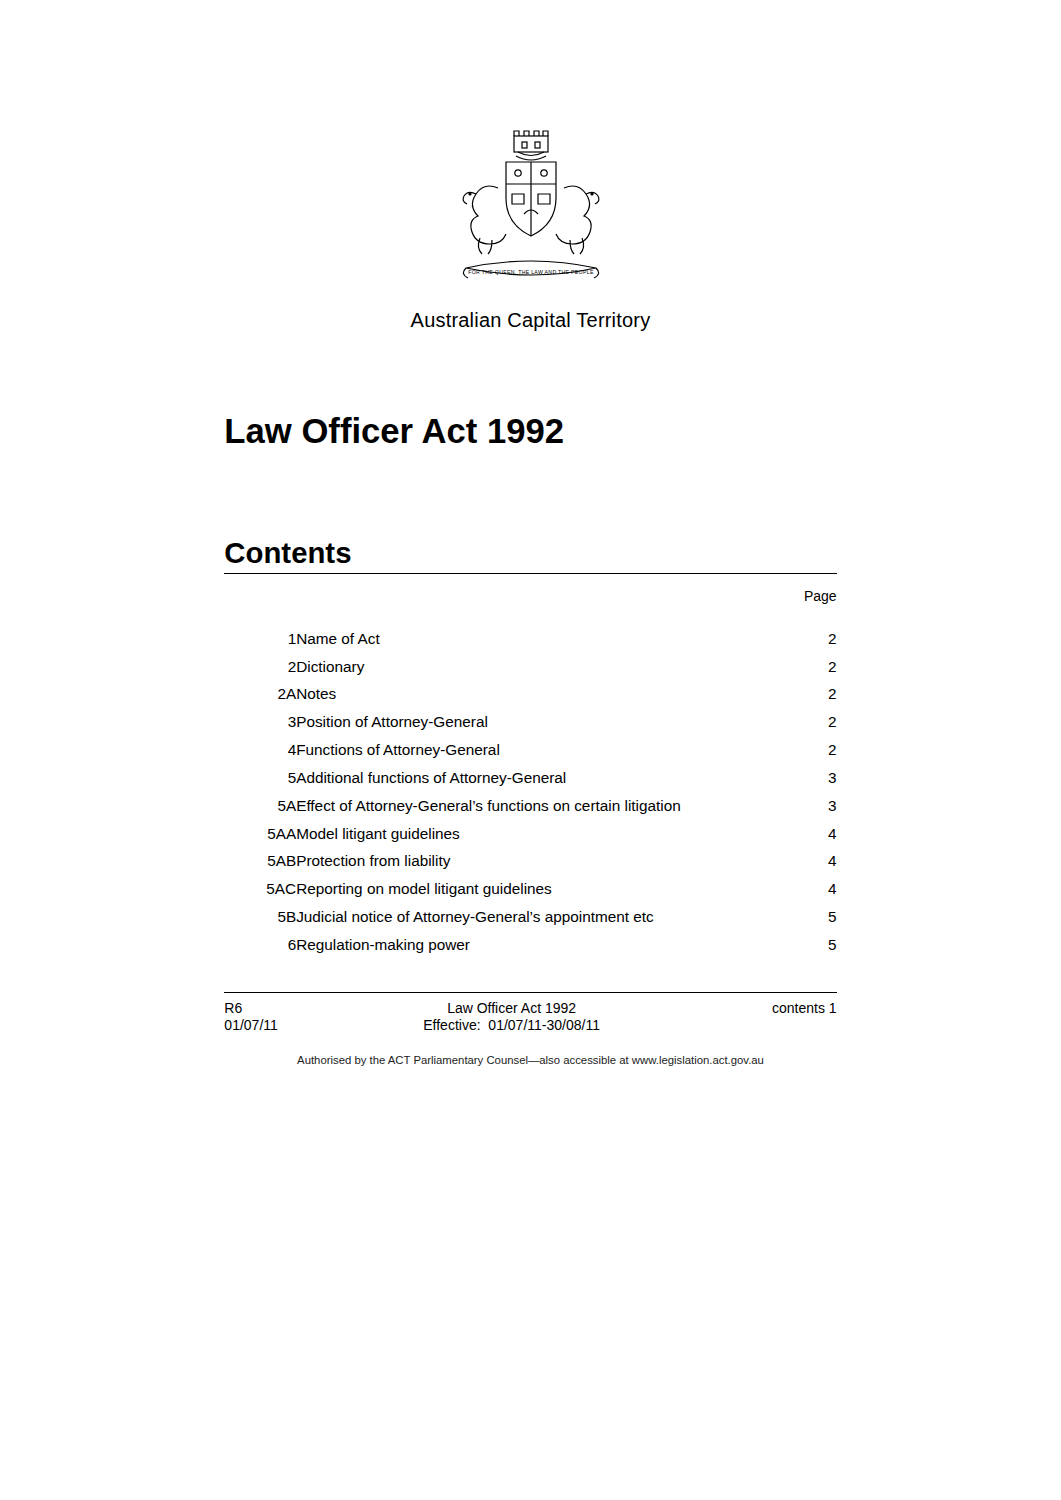FOR THE QUEEN, THE LAW AND THE PEOPLE
Australian Capital Territory
Law Officer Act 1992
Contents
Page
| 1 | Name of Act | 2 |
| 2 | Dictionary | 2 |
| 2A | Notes | 2 |
| 3 | Position of Attorney-General | 2 |
| 4 | Functions of Attorney-General | 2 |
| 5 | Additional functions of Attorney-General | 3 |
| 5A | Effect of Attorney-General’s functions on certain litigation | 3 |
| 5AA | Model litigant guidelines | 4 |
| 5AB | Protection from liability | 4 |
| 5AC | Reporting on model litigant guidelines | 4 |
| 5B | Judicial notice of Attorney-General’s appointment etc | 5 |
| 6 | Regulation-making power | 5 |
R6
01/07/11
Law Officer Act 1992
Effective: 01/07/11-30/08/11
contents 1
Authorised by the ACT Parliamentary Counsel—also accessible at www.legislation.act.gov.au